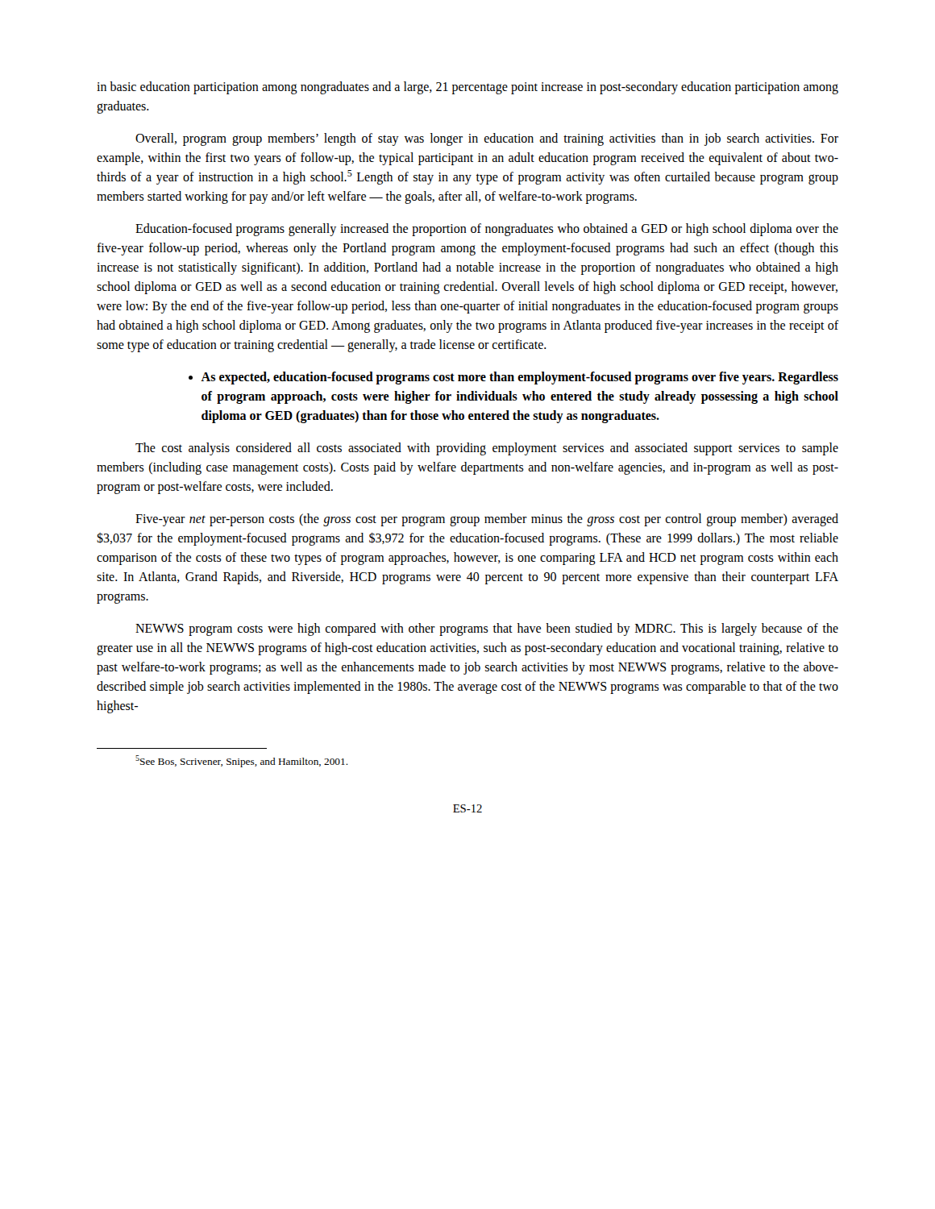in basic education participation among nongraduates and a large, 21 percentage point increase in post-secondary education participation among graduates.
Overall, program group members’ length of stay was longer in education and training activities than in job search activities. For example, within the first two years of follow-up, the typical participant in an adult education program received the equivalent of about two-thirds of a year of instruction in a high school.5 Length of stay in any type of program activity was often curtailed because program group members started working for pay and/or left welfare — the goals, after all, of welfare-to-work programs.
Education-focused programs generally increased the proportion of nongraduates who obtained a GED or high school diploma over the five-year follow-up period, whereas only the Portland program among the employment-focused programs had such an effect (though this increase is not statistically significant). In addition, Portland had a notable increase in the proportion of nongraduates who obtained a high school diploma or GED as well as a second education or training credential. Overall levels of high school diploma or GED receipt, however, were low: By the end of the five-year follow-up period, less than one-quarter of initial nongraduates in the education-focused program groups had obtained a high school diploma or GED. Among graduates, only the two programs in Atlanta produced five-year increases in the receipt of some type of education or training credential — generally, a trade license or certificate.
As expected, education-focused programs cost more than employment-focused programs over five years. Regardless of program approach, costs were higher for individuals who entered the study already possessing a high school diploma or GED (graduates) than for those who entered the study as nongraduates.
The cost analysis considered all costs associated with providing employment services and associated support services to sample members (including case management costs). Costs paid by welfare departments and non-welfare agencies, and in-program as well as post-program or post-welfare costs, were included.
Five-year net per-person costs (the gross cost per program group member minus the gross cost per control group member) averaged $3,037 for the employment-focused programs and $3,972 for the education-focused programs. (These are 1999 dollars.) The most reliable comparison of the costs of these two types of program approaches, however, is one comparing LFA and HCD net program costs within each site. In Atlanta, Grand Rapids, and Riverside, HCD programs were 40 percent to 90 percent more expensive than their counterpart LFA programs.
NEWWS program costs were high compared with other programs that have been studied by MDRC. This is largely because of the greater use in all the NEWWS programs of high-cost education activities, such as post-secondary education and vocational training, relative to past welfare-to-work programs; as well as the enhancements made to job search activities by most NEWWS programs, relative to the above-described simple job search activities implemented in the 1980s. The average cost of the NEWWS programs was comparable to that of the two highest-
5See Bos, Scrivener, Snipes, and Hamilton, 2001.
ES-12